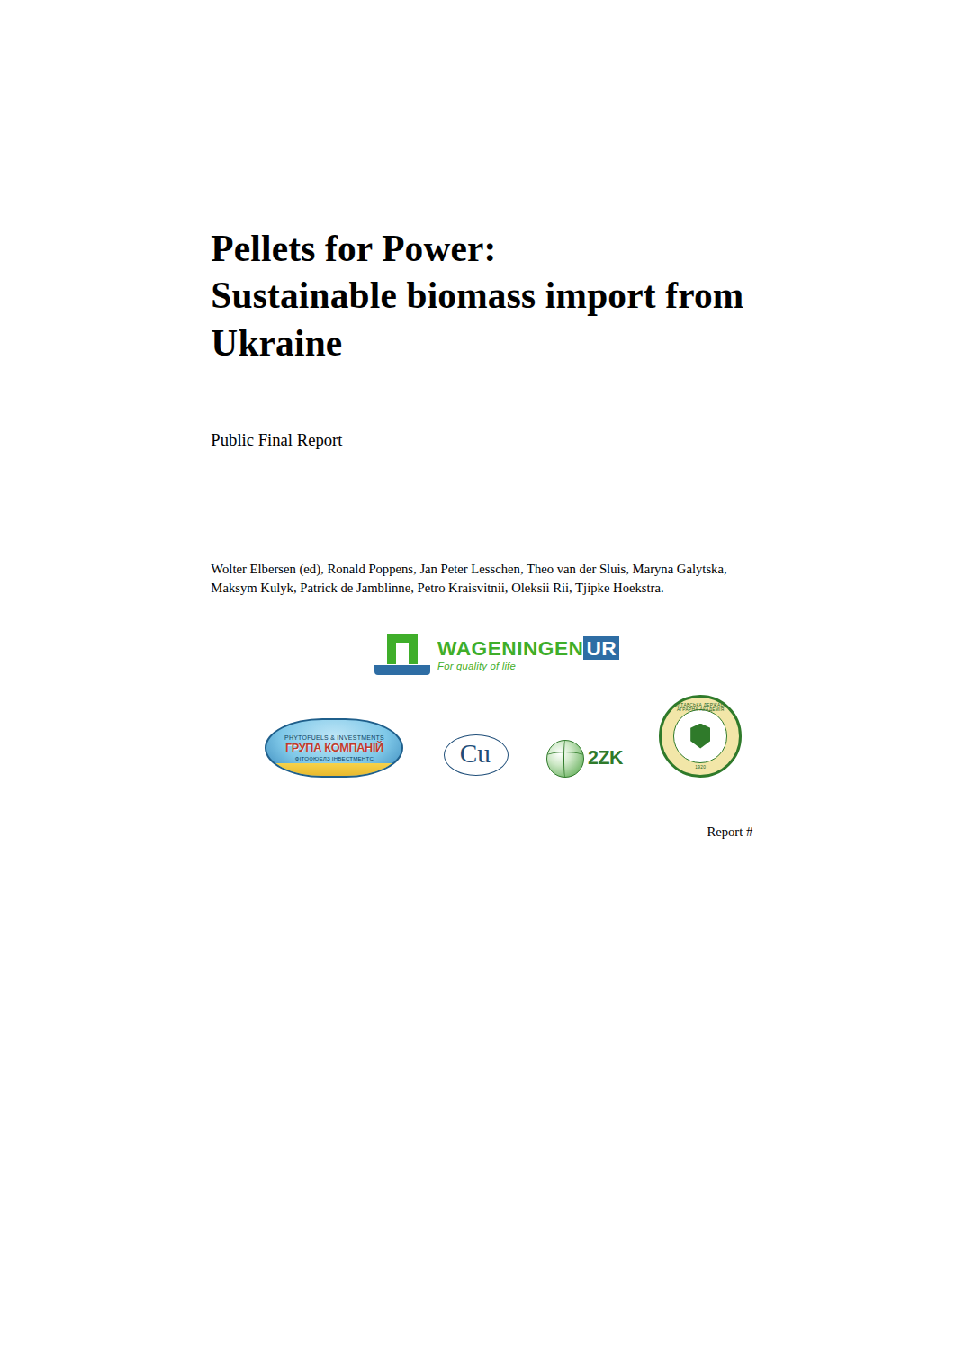Pellets for Power:
Sustainable biomass import from Ukraine
Public Final Report
Wolter Elbersen (ed), Ronald Poppens, Jan Peter Lesschen, Theo van der Sluis, Maryna Galytska, Maksym Kulyk, Patrick de Jamblinne, Petro Kraisvitnii, Oleksii Rii, Tjipke Hoekstra.
WAGENINGEN UR
For quality of life
PHYTOFUELS & INVESTMENTS
ГРУПА КОМПАНІЙ
ФІТОФЮЕЛЗ ІНВЕСТМЕНТС
Cu
2ZK
ПОЛТАВСЬКА ДЕРЖАВНА АГРАРНА АКАДЕМІЯ
1920
Report #